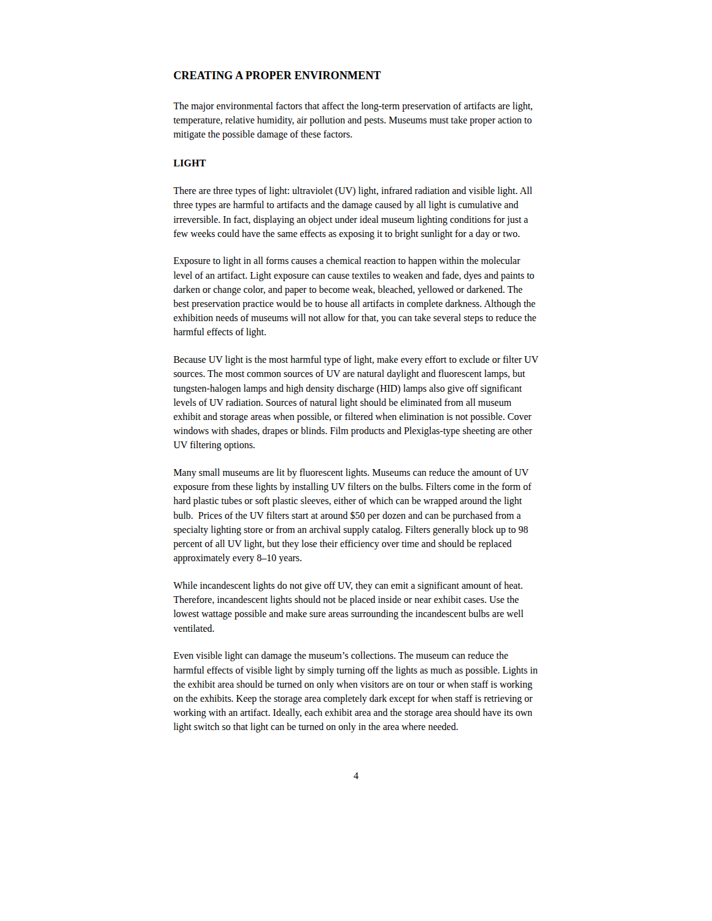CREATING A PROPER ENVIRONMENT
The major environmental factors that affect the long-term preservation of artifacts are light, temperature, relative humidity, air pollution and pests. Museums must take proper action to mitigate the possible damage of these factors.
LIGHT
There are three types of light: ultraviolet (UV) light, infrared radiation and visible light. All three types are harmful to artifacts and the damage caused by all light is cumulative and irreversible. In fact, displaying an object under ideal museum lighting conditions for just a few weeks could have the same effects as exposing it to bright sunlight for a day or two.
Exposure to light in all forms causes a chemical reaction to happen within the molecular level of an artifact. Light exposure can cause textiles to weaken and fade, dyes and paints to darken or change color, and paper to become weak, bleached, yellowed or darkened. The best preservation practice would be to house all artifacts in complete darkness. Although the exhibition needs of museums will not allow for that, you can take several steps to reduce the harmful effects of light.
Because UV light is the most harmful type of light, make every effort to exclude or filter UV sources. The most common sources of UV are natural daylight and fluorescent lamps, but tungsten-halogen lamps and high density discharge (HID) lamps also give off significant levels of UV radiation. Sources of natural light should be eliminated from all museum exhibit and storage areas when possible, or filtered when elimination is not possible. Cover windows with shades, drapes or blinds. Film products and Plexiglas-type sheeting are other UV filtering options.
Many small museums are lit by fluorescent lights. Museums can reduce the amount of UV exposure from these lights by installing UV filters on the bulbs. Filters come in the form of hard plastic tubes or soft plastic sleeves, either of which can be wrapped around the light bulb. Prices of the UV filters start at around $50 per dozen and can be purchased from a specialty lighting store or from an archival supply catalog. Filters generally block up to 98 percent of all UV light, but they lose their efficiency over time and should be replaced approximately every 8–10 years.
While incandescent lights do not give off UV, they can emit a significant amount of heat. Therefore, incandescent lights should not be placed inside or near exhibit cases. Use the lowest wattage possible and make sure areas surrounding the incandescent bulbs are well ventilated.
Even visible light can damage the museum’s collections. The museum can reduce the harmful effects of visible light by simply turning off the lights as much as possible. Lights in the exhibit area should be turned on only when visitors are on tour or when staff is working on the exhibits. Keep the storage area completely dark except for when staff is retrieving or working with an artifact. Ideally, each exhibit area and the storage area should have its own light switch so that light can be turned on only in the area where needed.
4